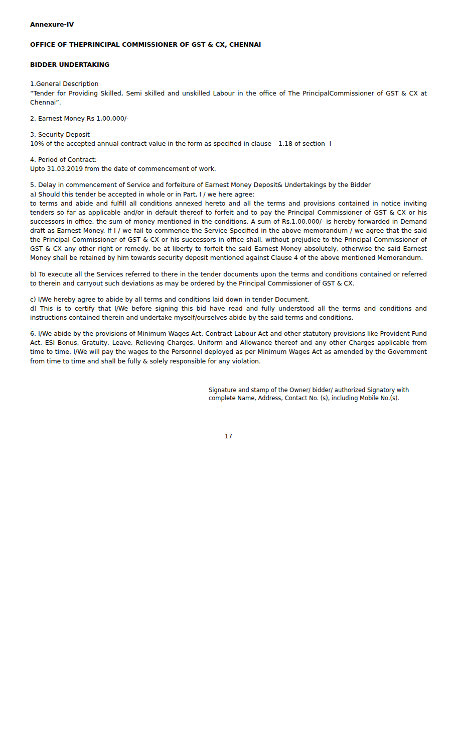Annexure-IV
OFFICE OF THEPRINCIPAL COMMISSIONER OF GST & CX, CHENNAI
BIDDER UNDERTAKING
1.General Description
“Tender for Providing Skilled, Semi skilled and unskilled Labour in the office of The PrincipalCommissioner of GST & CX at Chennai”.
2. Earnest Money Rs 1,00,000/-
3. Security Deposit
10% of the accepted annual contract value in the form as specified in clause – 1.18 of section -I
4. Period of Contract:
Upto 31.03.2019 from the date of commencement of work.
5. Delay in commencement of Service and forfeiture of Earnest Money Deposit& Undertakings by the Bidder
a) Should this tender be accepted in whole or in Part, I / we here agree:
to terms and abide and fulfill all conditions annexed hereto and all the terms and provisions contained in notice inviting tenders so far as applicable and/or in default thereof to forfeit and to pay the Principal Commissioner of GST & CX or his successors in office, the sum of money mentioned in the conditions. A sum of Rs.1,00,000/- is hereby forwarded in Demand draft as Earnest Money. If I / we fail to commence the Service Specified in the above memorandum / we agree that the said the Principal Commissioner of GST & CX or his successors in office shall, without prejudice to the Principal Commissioner of GST & CX any other right or remedy, be at liberty to forfeit the said Earnest Money absolutely, otherwise the said Earnest Money shall be retained by him towards security deposit mentioned against Clause 4 of the above mentioned Memorandum.
b) To execute all the Services referred to there in the tender documents upon the terms and conditions contained or referred to therein and carryout such deviations as may be ordered by the Principal Commissioner of GST & CX.
c) I/We hereby agree to abide by all terms and conditions laid down in tender Document.
d) This is to certify that I/We before signing this bid have read and fully understood all the terms and conditions and instructions contained therein and undertake myself/ourselves abide by the said terms and conditions.
6. I/We abide by the provisions of Minimum Wages Act, Contract Labour Act and other statutory provisions like Provident Fund Act, ESI Bonus, Gratuity, Leave, Relieving Charges, Uniform and Allowance thereof and any other Charges applicable from time to time. I/We will pay the wages to the Personnel deployed as per Minimum Wages Act as amended by the Government from time to time and shall be fully & solely responsible for any violation.
Signature and stamp of the Owner/ bidder/ authorized Signatory with complete Name, Address, Contact No. (s), including Mobile No.(s).
17